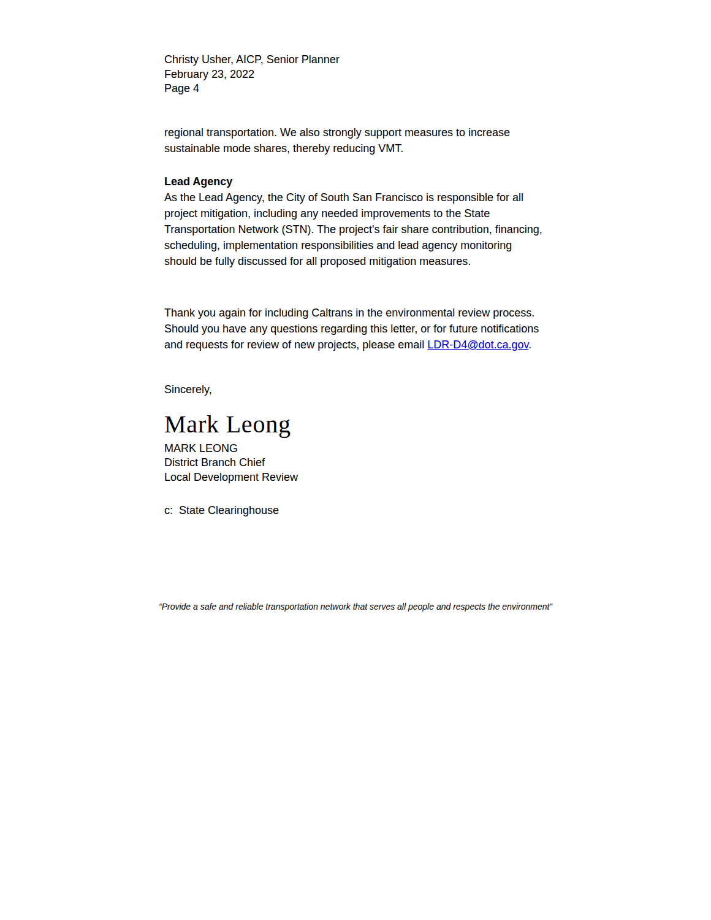Christy Usher, AICP, Senior Planner
February 23, 2022
Page 4
regional transportation. We also strongly support measures to increase sustainable mode shares, thereby reducing VMT.
Lead Agency
As the Lead Agency, the City of South San Francisco is responsible for all project mitigation, including any needed improvements to the State Transportation Network (STN). The project's fair share contribution, financing, scheduling, implementation responsibilities and lead agency monitoring should be fully discussed for all proposed mitigation measures.
Thank you again for including Caltrans in the environmental review process. Should you have any questions regarding this letter, or for future notifications and requests for review of new projects, please email LDR-D4@dot.ca.gov.
Sincerely,
Mark Leong
MARK LEONG
District Branch Chief
Local Development Review
c: State Clearinghouse
“Provide a safe and reliable transportation network that serves all people and respects the environment”